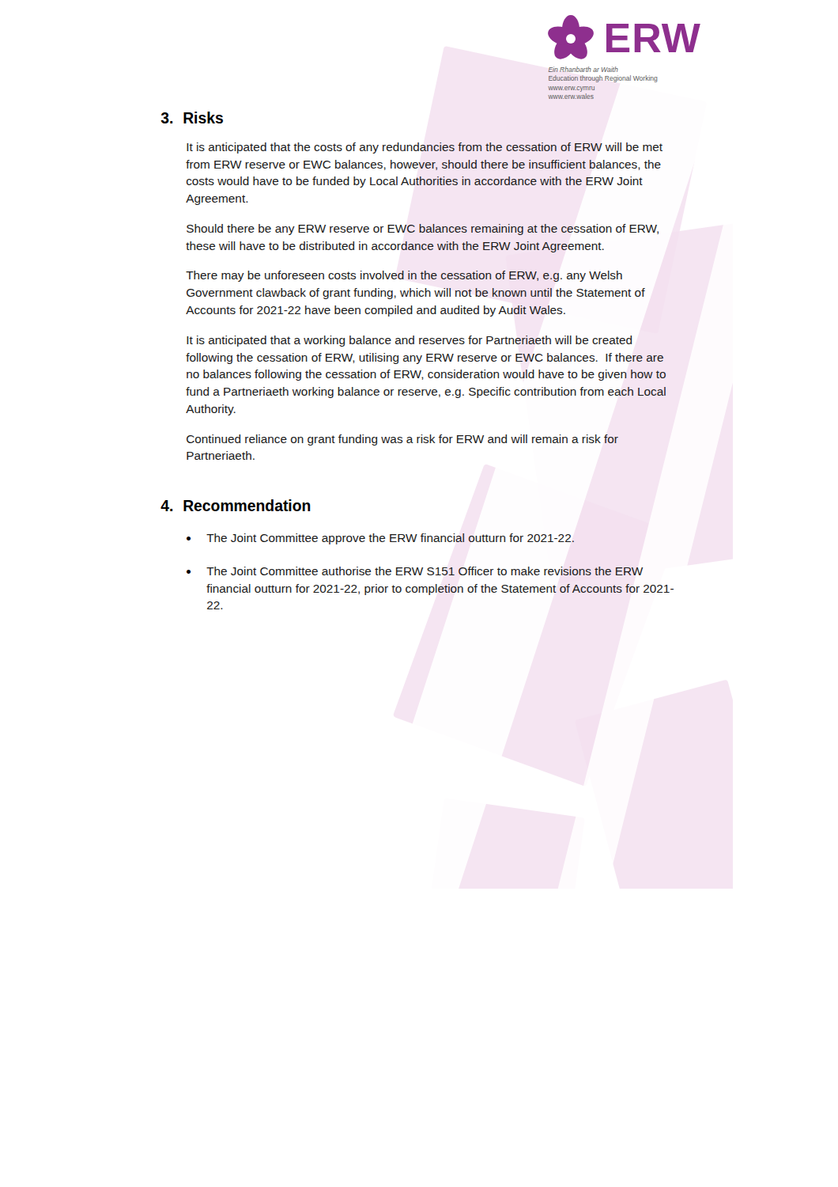ERW
Ein Rhanbarth ar Waith
Education through Regional Working
www.erw.cymru
www.erw.wales
3. Risks
It is anticipated that the costs of any redundancies from the cessation of ERW will be met from ERW reserve or EWC balances, however, should there be insufficient balances, the costs would have to be funded by Local Authorities in accordance with the ERW Joint Agreement.
Should there be any ERW reserve or EWC balances remaining at the cessation of ERW, these will have to be distributed in accordance with the ERW Joint Agreement.
There may be unforeseen costs involved in the cessation of ERW, e.g. any Welsh Government clawback of grant funding, which will not be known until the Statement of Accounts for 2021-22 have been compiled and audited by Audit Wales.
It is anticipated that a working balance and reserves for Partneriaeth will be created following the cessation of ERW, utilising any ERW reserve or EWC balances. If there are no balances following the cessation of ERW, consideration would have to be given how to fund a Partneriaeth working balance or reserve, e.g. Specific contribution from each Local Authority.
Continued reliance on grant funding was a risk for ERW and will remain a risk for Partneriaeth.
4. Recommendation
The Joint Committee approve the ERW financial outturn for 2021-22.
The Joint Committee authorise the ERW S151 Officer to make revisions the ERW financial outturn for 2021-22, prior to completion of the Statement of Accounts for 2021-22.